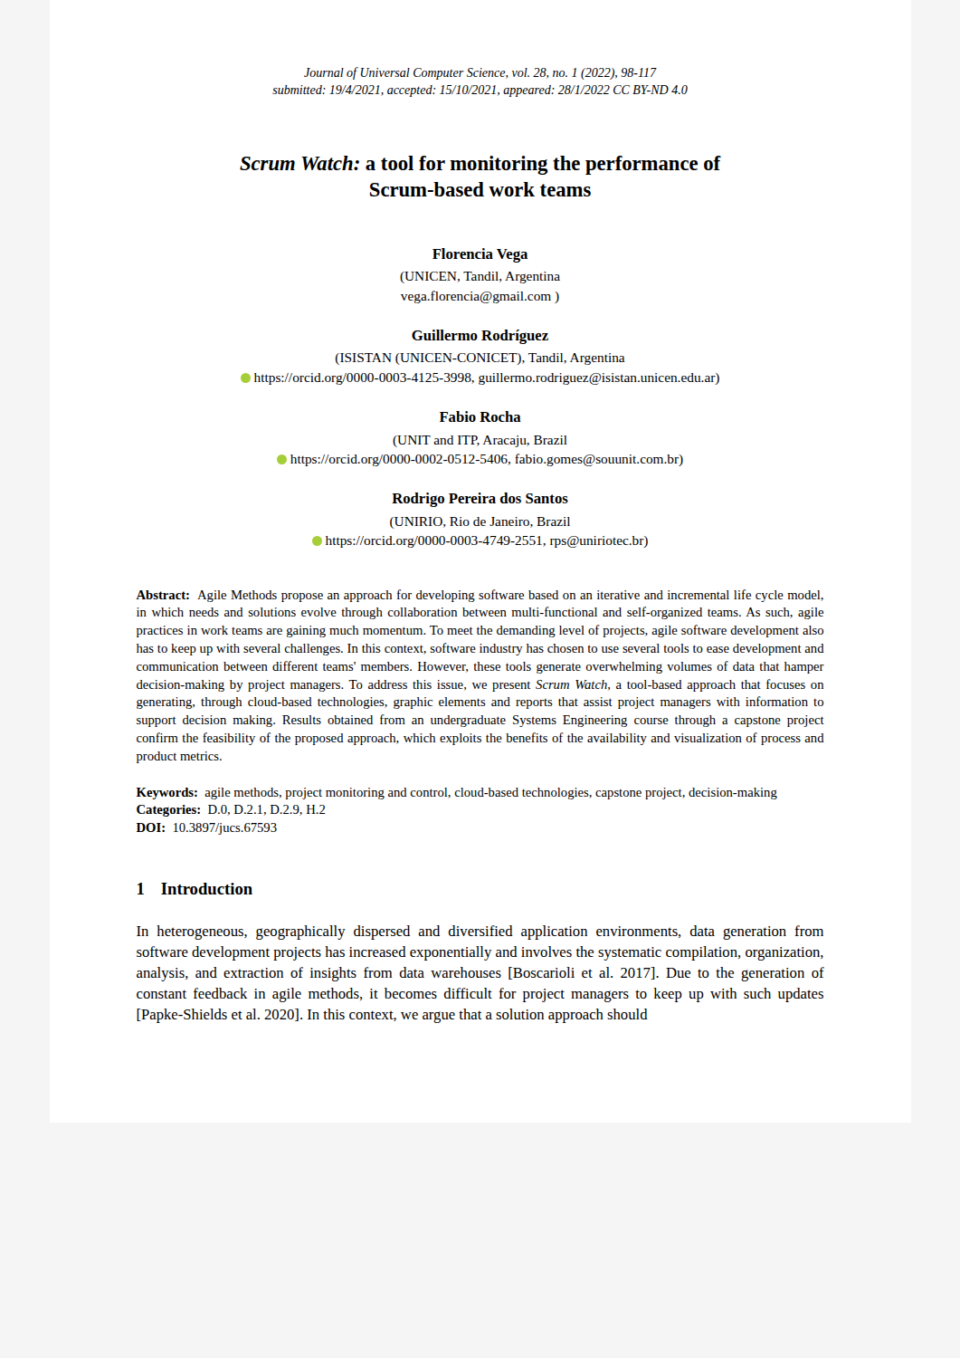Journal of Universal Computer Science, vol. 28, no. 1 (2022), 98-117
submitted: 19/4/2021, accepted: 15/10/2021, appeared: 28/1/2022 CC BY-ND 4.0
Scrum Watch: a tool for monitoring the performance of
Scrum-based work teams
Florencia Vega (UNICEN, Tandil, Argentina vega.florencia@gmail.com )
Guillermo Rodríguez (ISISTAN (UNICEN-CONICET), Tandil, Argentina https://orcid.org/0000-0003-4125-3998, guillermo.rodriguez@isistan.unicen.edu.ar)
Fabio Rocha (UNIT and ITP, Aracaju, Brazil https://orcid.org/0000-0002-0512-5406, fabio.gomes@souunit.com.br)
Rodrigo Pereira dos Santos (UNIRIO, Rio de Janeiro, Brazil https://orcid.org/0000-0003-4749-2551, rps@uniriotec.br)
Abstract: Agile Methods propose an approach for developing software based on an iterative and incremental life cycle model, in which needs and solutions evolve through collaboration between multi-functional and self-organized teams. As such, agile practices in work teams are gaining much momentum. To meet the demanding level of projects, agile software development also has to keep up with several challenges. In this context, software industry has chosen to use several tools to ease development and communication between different teams' members. However, these tools generate overwhelming volumes of data that hamper decision-making by project managers. To address this issue, we present Scrum Watch, a tool-based approach that focuses on generating, through cloud-based technologies, graphic elements and reports that assist project managers with information to support decision making. Results obtained from an undergraduate Systems Engineering course through a capstone project confirm the feasibility of the proposed approach, which exploits the benefits of the availability and visualization of process and product metrics.
Keywords: agile methods, project monitoring and control, cloud-based technologies, capstone project, decision-making
Categories: D.0, D.2.1, D.2.9, H.2
DOI: 10.3897/jucs.67593
1 Introduction
In heterogeneous, geographically dispersed and diversified application environments, data generation from software development projects has increased exponentially and involves the systematic compilation, organization, analysis, and extraction of insights from data warehouses [Boscarioli et al. 2017]. Due to the generation of constant feedback in agile methods, it becomes difficult for project managers to keep up with such updates [Papke-Shields et al. 2020]. In this context, we argue that a solution approach should